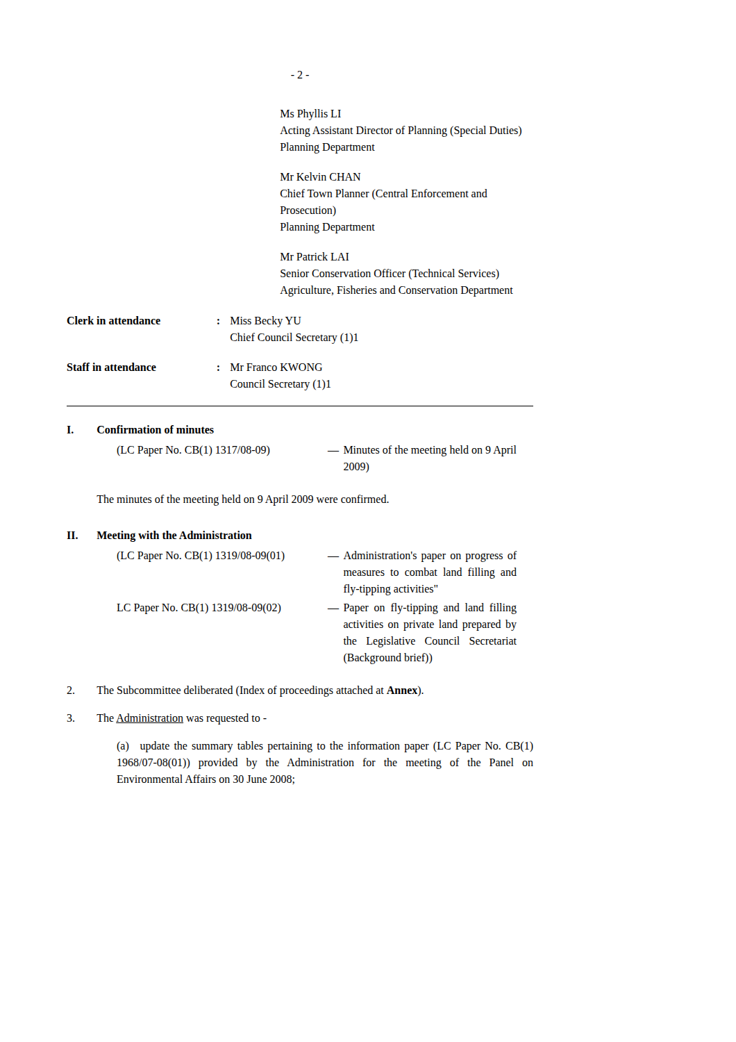- 2 -
Ms Phyllis LI
Acting Assistant Director of Planning (Special Duties)
Planning Department
Mr Kelvin CHAN
Chief Town Planner (Central Enforcement and
Prosecution)
Planning Department
Mr Patrick LAI
Senior Conservation Officer (Technical Services)
Agriculture, Fisheries and Conservation Department
| Clerk in attendance | : | Miss Becky YU Chief Council Secretary (1)1 |
| Staff in attendance | : | Mr Franco KWONG Council Secretary (1)1 |
| I. | Confirmation of minutes / (LC Paper No. CB(1) 1317/08-09) / — / Minutes of the meeting held on 9 April 2009) / |
The minutes of the meeting held on 9 April 2009 were confirmed.
| II. | Meeting with the Administration / (LC Paper No. CB(1) 1319/08-09(01) / — / Administration's paper on progress of measures to combat land filling and fly-tipping activities" / / LC Paper No. CB(1) 1319/08-09(02) / — / Paper on fly-tipping and land filling activities on private land prepared by the Legislative Council Secretariat (Background brief)) / |
| 2. | The Subcommittee deliberated (Index of proceedings attached at Annex ). |
| 3. | The Administration was requested to - |
(a) update the summary tables pertaining to the information paper (LC Paper No. CB(1) 1968/07-08(01)) provided by the Administration for the meeting of the Panel on Environmental Affairs on 30 June 2008;